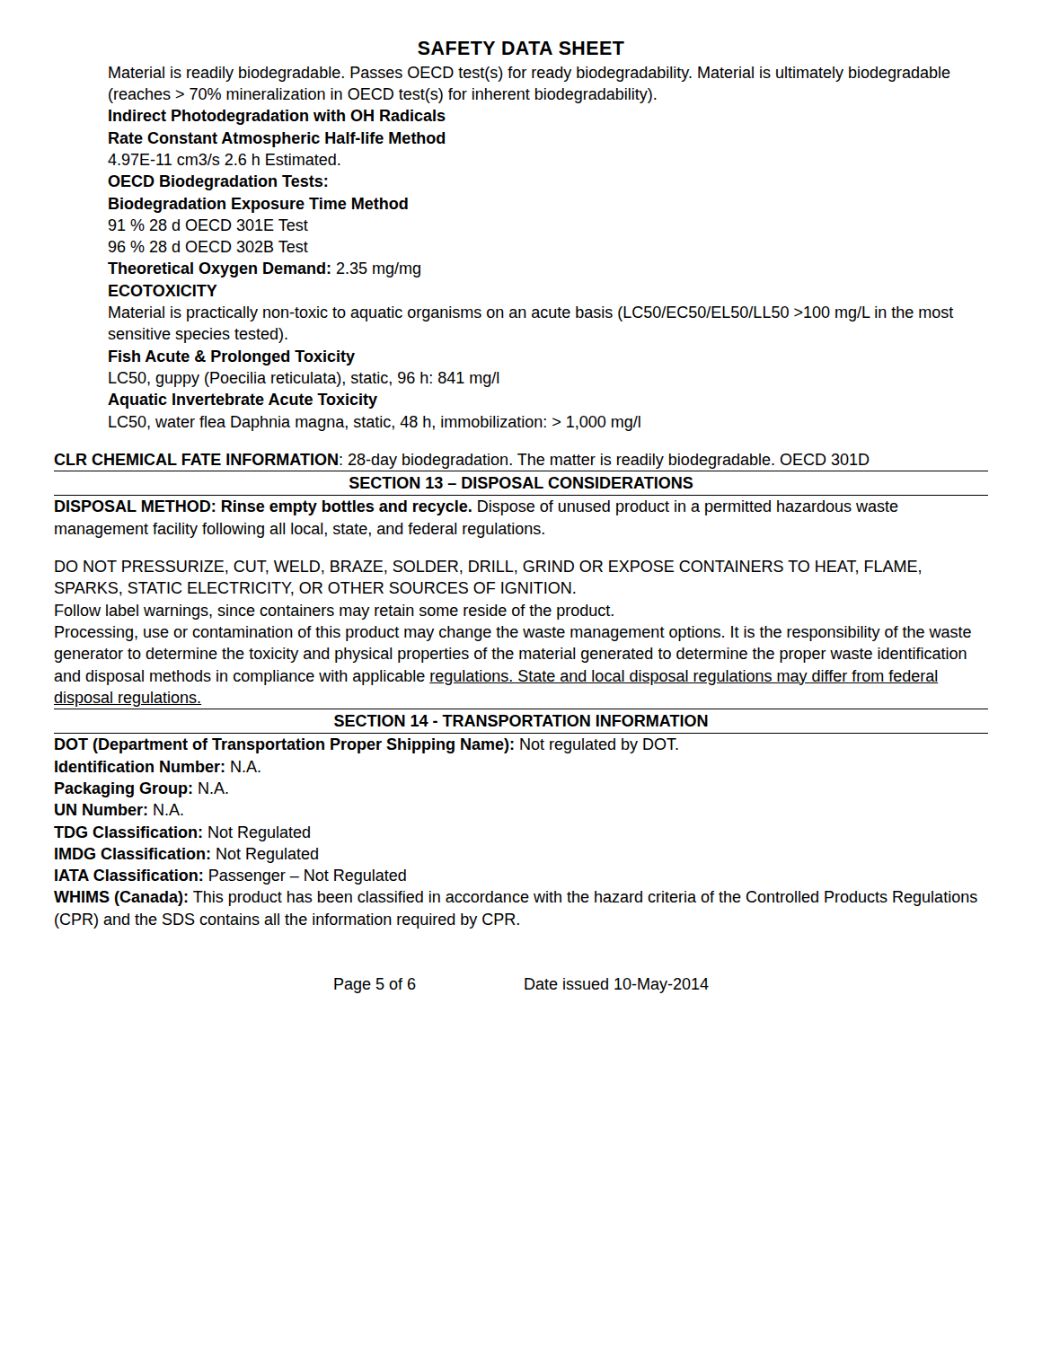SAFETY DATA SHEET
Material is readily biodegradable. Passes OECD test(s) for ready biodegradability. Material is ultimately biodegradable (reaches > 70% mineralization in OECD test(s) for inherent biodegradability).
Indirect Photodegradation with OH Radicals
Rate Constant Atmospheric Half-life Method
4.97E-11 cm3/s 2.6 h Estimated.
OECD Biodegradation Tests:
Biodegradation Exposure Time Method
91 % 28 d OECD 301E Test
96 % 28 d OECD 302B Test
Theoretical Oxygen Demand: 2.35 mg/mg
ECOTOXICITY
Material is practically non-toxic to aquatic organisms on an acute basis (LC50/EC50/EL50/LL50 >100 mg/L in the most sensitive species tested).
Fish Acute & Prolonged Toxicity
LC50, guppy (Poecilia reticulata), static, 96 h: 841 mg/l
Aquatic Invertebrate Acute Toxicity
LC50, water flea Daphnia magna, static, 48 h, immobilization: > 1,000 mg/l
CLR CHEMICAL FATE INFORMATION: 28-day biodegradation. The matter is readily biodegradable. OECD 301D
SECTION 13 – DISPOSAL CONSIDERATIONS
DISPOSAL METHOD: Rinse empty bottles and recycle. Dispose of unused product in a permitted hazardous waste management facility following all local, state, and federal regulations.
DO NOT PRESSURIZE, CUT, WELD, BRAZE, SOLDER, DRILL, GRIND OR EXPOSE CONTAINERS TO HEAT, FLAME, SPARKS, STATIC ELECTRICITY, OR OTHER SOURCES OF IGNITION.
Follow label warnings, since containers may retain some reside of the product.
Processing, use or contamination of this product may change the waste management options. It is the responsibility of the waste generator to determine the toxicity and physical properties of the material generated to determine the proper waste identification and disposal methods in compliance with applicable regulations. State and local disposal regulations may differ from federal disposal regulations.
SECTION 14 - TRANSPORTATION INFORMATION
DOT (Department of Transportation Proper Shipping Name): Not regulated by DOT.
Identification Number: N.A.
Packaging Group: N.A.
UN Number: N.A.
TDG Classification: Not Regulated
IMDG Classification: Not Regulated
IATA Classification: Passenger – Not Regulated
WHIMS (Canada): This product has been classified in accordance with the hazard criteria of the Controlled Products Regulations (CPR) and the SDS contains all the information required by CPR.
Page 5 of 6 Date issued 10-May-2014